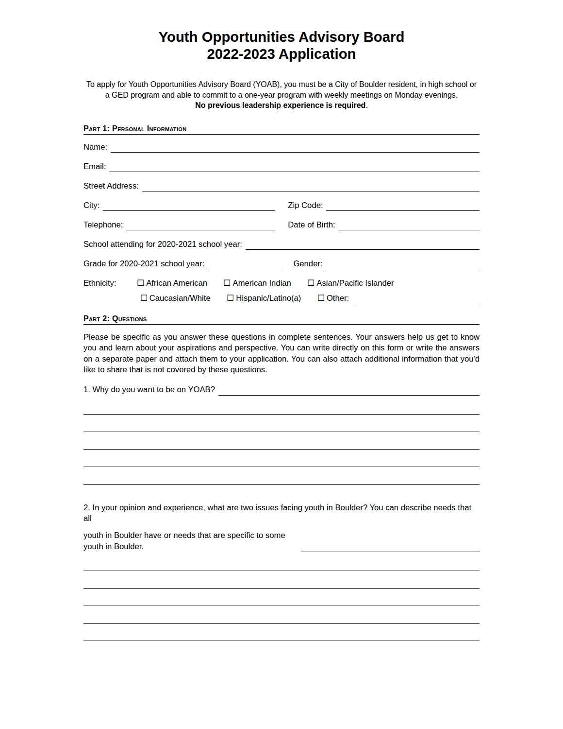Youth Opportunities Advisory Board
2022-2023 Application
To apply for Youth Opportunities Advisory Board (YOAB), you must be a City of Boulder resident, in high school or a GED program and able to commit to a one-year program with weekly meetings on Monday evenings.
No previous leadership experience is required.
Part 1: Personal Information
Name:
Email:
Street Address:
City: Zip Code:
Telephone: Date of Birth:
School attending for 2020-2021 school year:
Grade for 2020-2021 school year: Gender:
Ethnicity: ☐African American ☐American Indian ☐Asian/Pacific Islander
☐Caucasian/White ☐Hispanic/Latino(a) ☐Other:
Part 2: Questions
Please be specific as you answer these questions in complete sentences. Your answers help us get to know you and learn about your aspirations and perspective. You can write directly on this form or write the answers on a separate paper and attach them to your application. You can also attach additional information that you'd like to share that is not covered by these questions.
1. Why do you want to be on YOAB?
2. In your opinion and experience, what are two issues facing youth in Boulder? You can describe needs that all
youth in Boulder have or needs that are specific to some youth in Boulder.